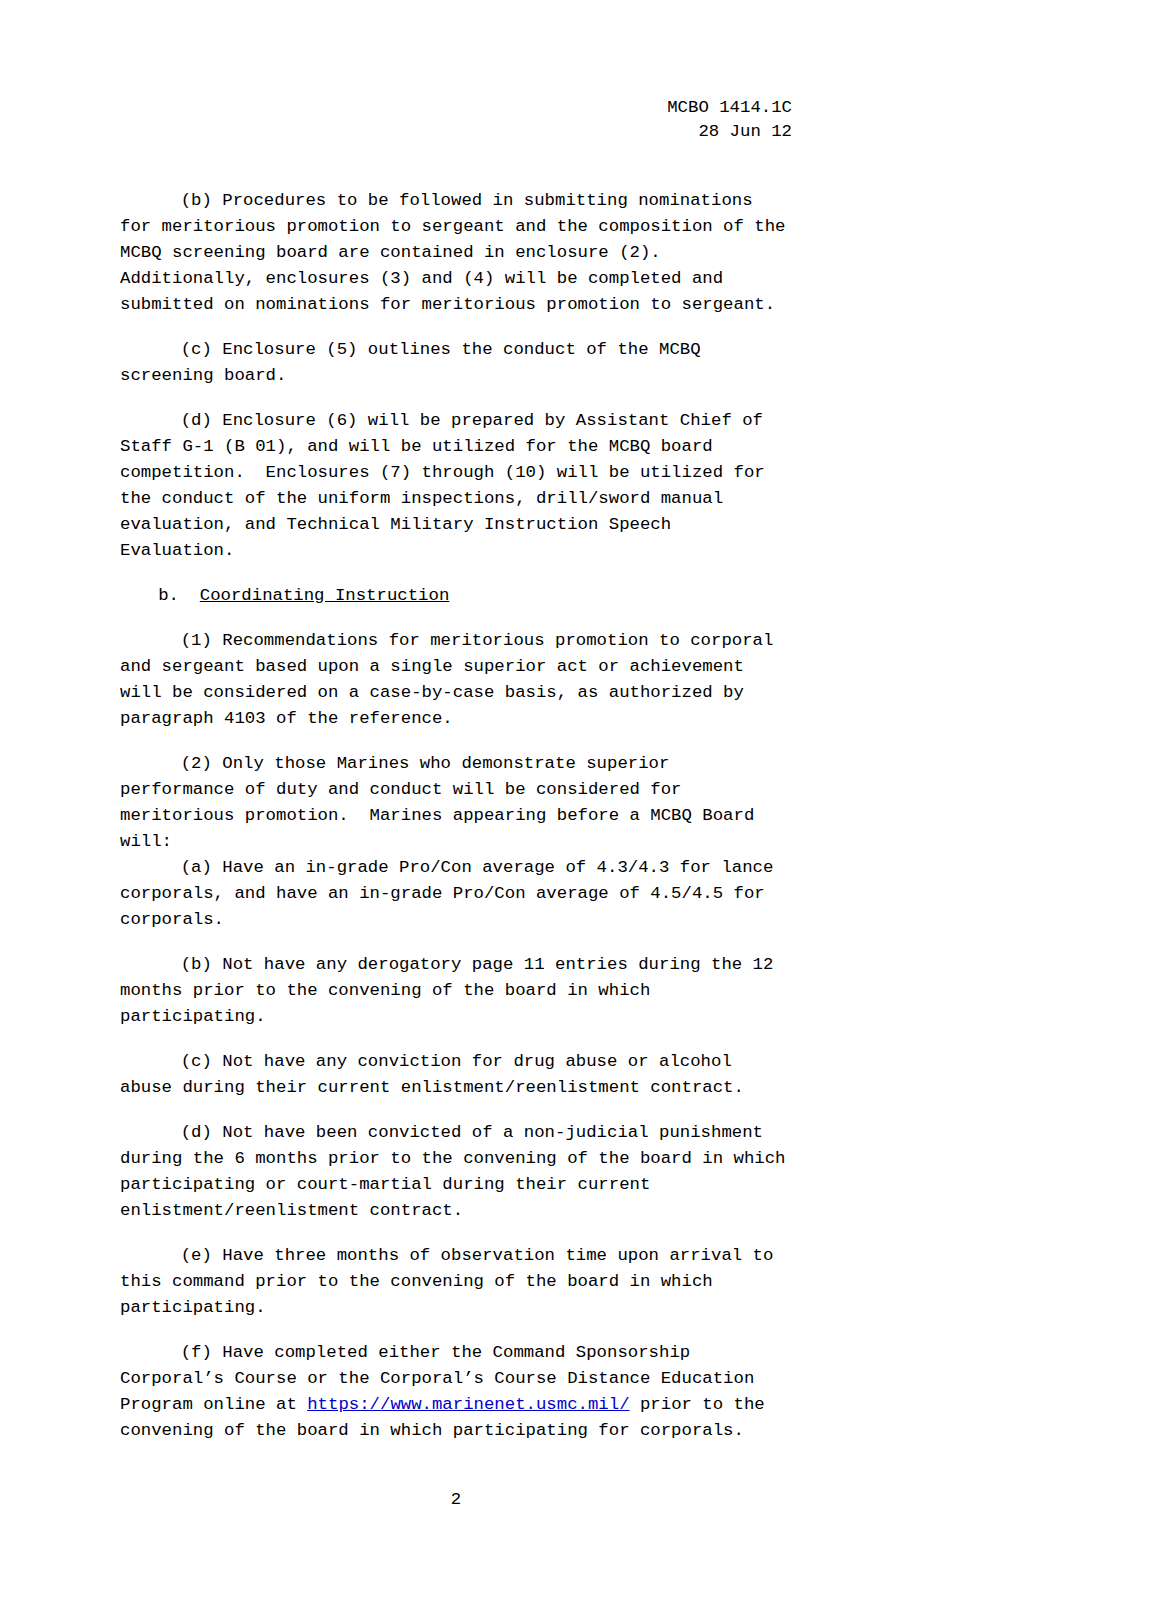MCBO 1414.1C
28 Jun 12
(b) Procedures to be followed in submitting nominations for meritorious promotion to sergeant and the composition of the MCBQ screening board are contained in enclosure (2). Additionally, enclosures (3) and (4) will be completed and submitted on nominations for meritorious promotion to sergeant.
(c) Enclosure (5) outlines the conduct of the MCBQ screening board.
(d) Enclosure (6) will be prepared by Assistant Chief of Staff G-1 (B 01), and will be utilized for the MCBQ board competition. Enclosures (7) through (10) will be utilized for the conduct of the uniform inspections, drill/sword manual evaluation, and Technical Military Instruction Speech Evaluation.
b. Coordinating Instruction
(1) Recommendations for meritorious promotion to corporal and sergeant based upon a single superior act or achievement will be considered on a case-by-case basis, as authorized by paragraph 4103 of the reference.
(2) Only those Marines who demonstrate superior performance of duty and conduct will be considered for meritorious promotion. Marines appearing before a MCBQ Board will:
(a) Have an in-grade Pro/Con average of 4.3/4.3 for lance corporals, and have an in-grade Pro/Con average of 4.5/4.5 for corporals.
(b) Not have any derogatory page 11 entries during the 12 months prior to the convening of the board in which participating.
(c) Not have any conviction for drug abuse or alcohol abuse during their current enlistment/reenlistment contract.
(d) Not have been convicted of a non-judicial punishment during the 6 months prior to the convening of the board in which participating or court-martial during their current enlistment/reenlistment contract.
(e) Have three months of observation time upon arrival to this command prior to the convening of the board in which participating.
(f) Have completed either the Command Sponsorship Corporal’s Course or the Corporal’s Course Distance Education Program online at https://www.marinenet.usmc.mil/ prior to the convening of the board in which participating for corporals.
2